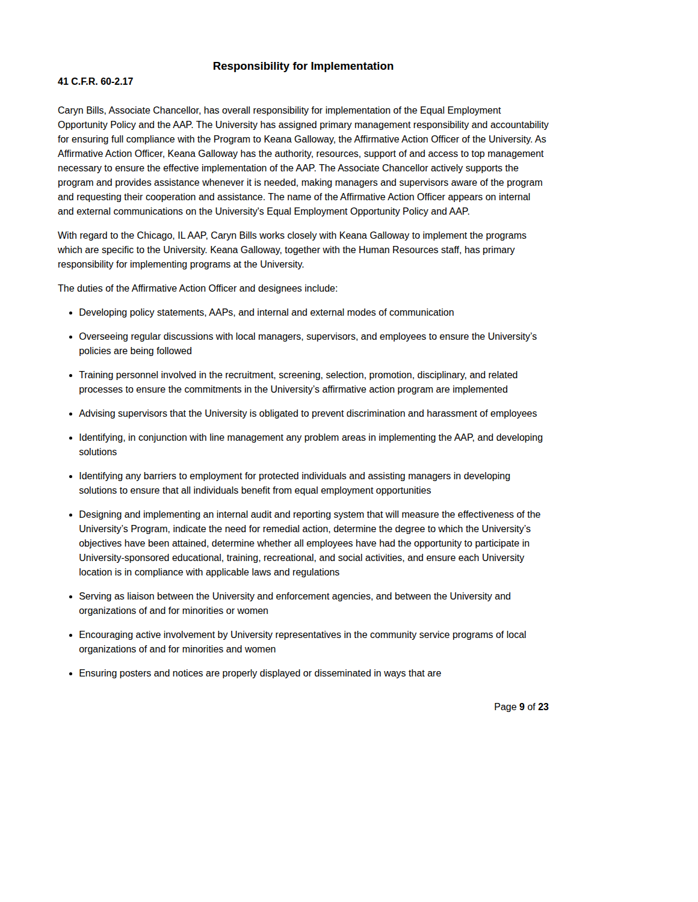Responsibility for Implementation
41 C.F.R. 60-2.17
Caryn Bills, Associate Chancellor, has overall responsibility for implementation of the Equal Employment Opportunity Policy and the AAP. The University has assigned primary management responsibility and accountability for ensuring full compliance with the Program to Keana Galloway, the Affirmative Action Officer of the University. As Affirmative Action Officer, Keana Galloway has the authority, resources, support of and access to top management necessary to ensure the effective implementation of the AAP. The Associate Chancellor actively supports the program and provides assistance whenever it is needed, making managers and supervisors aware of the program and requesting their cooperation and assistance. The name of the Affirmative Action Officer appears on internal and external communications on the University's Equal Employment Opportunity Policy and AAP.
With regard to the Chicago, IL AAP, Caryn Bills works closely with Keana Galloway to implement the programs which are specific to the University. Keana Galloway, together with the Human Resources staff, has primary responsibility for implementing programs at the University.
The duties of the Affirmative Action Officer and designees include:
Developing policy statements, AAPs, and internal and external modes of communication
Overseeing regular discussions with local managers, supervisors, and employees to ensure the University’s policies are being followed
Training personnel involved in the recruitment, screening, selection, promotion, disciplinary, and related processes to ensure the commitments in the University’s affirmative action program are implemented
Advising supervisors that the University is obligated to prevent discrimination and harassment of employees
Identifying, in conjunction with line management any problem areas in implementing the AAP, and developing solutions
Identifying any barriers to employment for protected individuals and assisting managers in developing solutions to ensure that all individuals benefit from equal employment opportunities
Designing and implementing an internal audit and reporting system that will measure the effectiveness of the University’s Program, indicate the need for remedial action, determine the degree to which the University’s objectives have been attained, determine whether all employees have had the opportunity to participate in University-sponsored educational, training, recreational, and social activities, and ensure each University location is in compliance with applicable laws and regulations
Serving as liaison between the University and enforcement agencies, and between the University and organizations of and for minorities or women
Encouraging active involvement by University representatives in the community service programs of local organizations of and for minorities and women
Ensuring posters and notices are properly displayed or disseminated in ways that are
Page 9 of 23